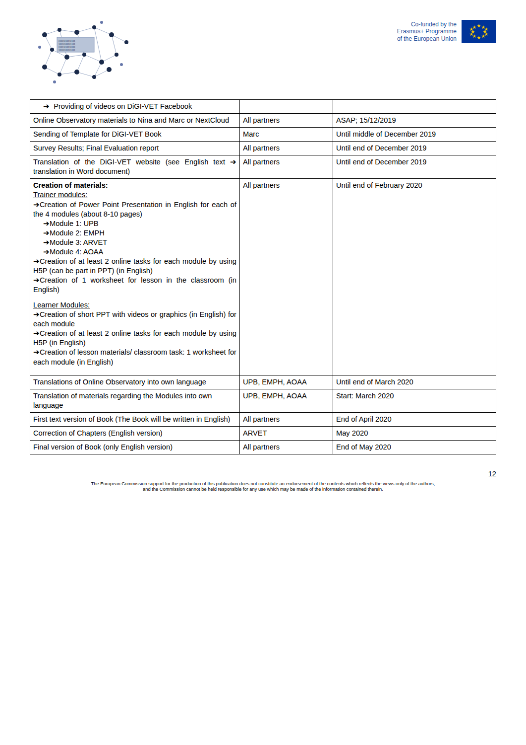01001010110101 10110100101101 01011010110010 10100101101011
Co-funded by the
Erasmus+ Programme
of the European Union
| ➔ Providing of videos on DiGI-VET Facebook | | |
| Online Observatory materials to Nina and Marc or NextCloud | All partners | ASAP; 15/12/2019 |
| Sending of Template for DiGI-VET Book | Marc | Until middle of December 2019 |
| Survey Results; Final Evaluation report | All partners | Until end of December 2019 |
| Translation of the DiGI-VET website (see English text ➔ translation in Word document) | All partners | Until end of December 2019 |
| Creation of materials: Trainer modules: ➔Creation of Power Point Presentation in English for each of the 4 modules (about 8-10 pages) ➔Module 1: UPB ➔Module 2: EMPH ➔Module 3: ARVET ➔Module 4: AOAA ➔Creation of at least 2 online tasks for each module by using H5P (can be part in PPT) (in English) ➔Creation of 1 worksheet for lesson in the classroom (in English) Learner Modules: ➔Creation of short PPT with videos or graphics (in English) for each module ➔Creation of at least 2 online tasks for each module by using H5P (in English) ➔Creation of lesson materials/ classroom task: 1 worksheet for each module (in English) | All partners | Until end of February 2020 |
| Translations of Online Observatory into own language | UPB, EMPH, AOAA | Until end of March 2020 |
| Translation of materials regarding the Modules into own language | UPB, EMPH, AOAA | Start: March 2020 |
| First text version of Book (The Book will be written in English) | All partners | End of April 2020 |
| Correction of Chapters (English version) | ARVET | May 2020 |
| Final version of Book (only English version) | All partners | End of May 2020 |
12
The European Commission support for the production of this publication does not constitute an endorsement of the contents which reflects the views only of the authors,
and the Commission cannot be held responsible for any use which may be made of the information contained therein.